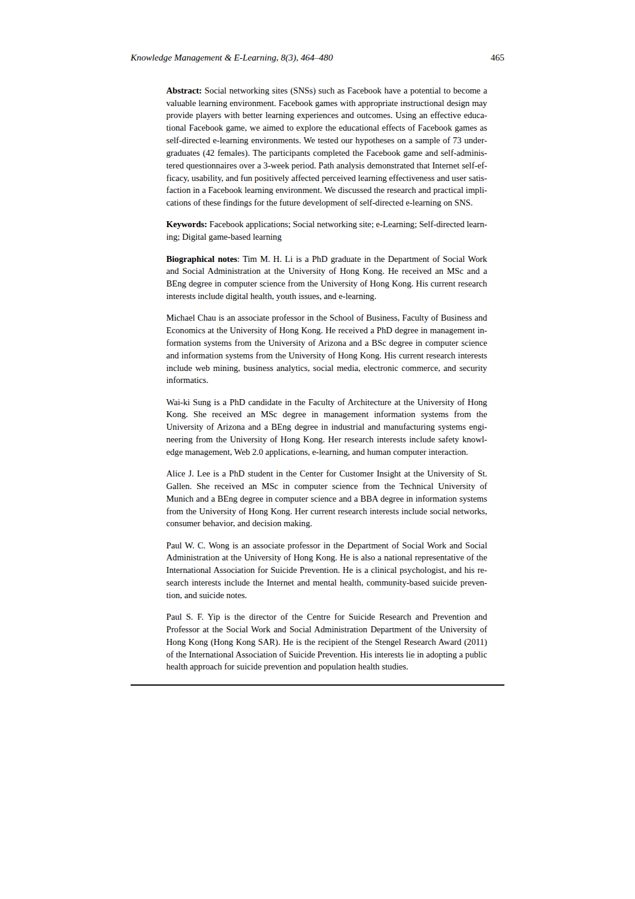Knowledge Management & E-Learning, 8(3), 464–480 465
Abstract: Social networking sites (SNSs) such as Facebook have a potential to become a valuable learning environment. Facebook games with appropriate instructional design may provide players with better learning experiences and outcomes. Using an effective educational Facebook game, we aimed to explore the educational effects of Facebook games as self-directed e-learning environments. We tested our hypotheses on a sample of 73 undergraduates (42 females). The participants completed the Facebook game and self-administered questionnaires over a 3-week period. Path analysis demonstrated that Internet self-efficacy, usability, and fun positively affected perceived learning effectiveness and user satisfaction in a Facebook learning environment. We discussed the research and practical implications of these findings for the future development of self-directed e-learning on SNS.
Keywords: Facebook applications; Social networking site; e-Learning; Self-directed learning; Digital game-based learning
Biographical notes: Tim M. H. Li is a PhD graduate in the Department of Social Work and Social Administration at the University of Hong Kong. He received an MSc and a BEng degree in computer science from the University of Hong Kong. His current research interests include digital health, youth issues, and e-learning.
Michael Chau is an associate professor in the School of Business, Faculty of Business and Economics at the University of Hong Kong. He received a PhD degree in management information systems from the University of Arizona and a BSc degree in computer science and information systems from the University of Hong Kong. His current research interests include web mining, business analytics, social media, electronic commerce, and security informatics.
Wai-ki Sung is a PhD candidate in the Faculty of Architecture at the University of Hong Kong. She received an MSc degree in management information systems from the University of Arizona and a BEng degree in industrial and manufacturing systems engineering from the University of Hong Kong. Her research interests include safety knowledge management, Web 2.0 applications, e-learning, and human computer interaction.
Alice J. Lee is a PhD student in the Center for Customer Insight at the University of St. Gallen. She received an MSc in computer science from the Technical University of Munich and a BEng degree in computer science and a BBA degree in information systems from the University of Hong Kong. Her current research interests include social networks, consumer behavior, and decision making.
Paul W. C. Wong is an associate professor in the Department of Social Work and Social Administration at the University of Hong Kong. He is also a national representative of the International Association for Suicide Prevention. He is a clinical psychologist, and his research interests include the Internet and mental health, community-based suicide prevention, and suicide notes.
Paul S. F. Yip is the director of the Centre for Suicide Research and Prevention and Professor at the Social Work and Social Administration Department of the University of Hong Kong (Hong Kong SAR). He is the recipient of the Stengel Research Award (2011) of the International Association of Suicide Prevention. His interests lie in adopting a public health approach for suicide prevention and population health studies.